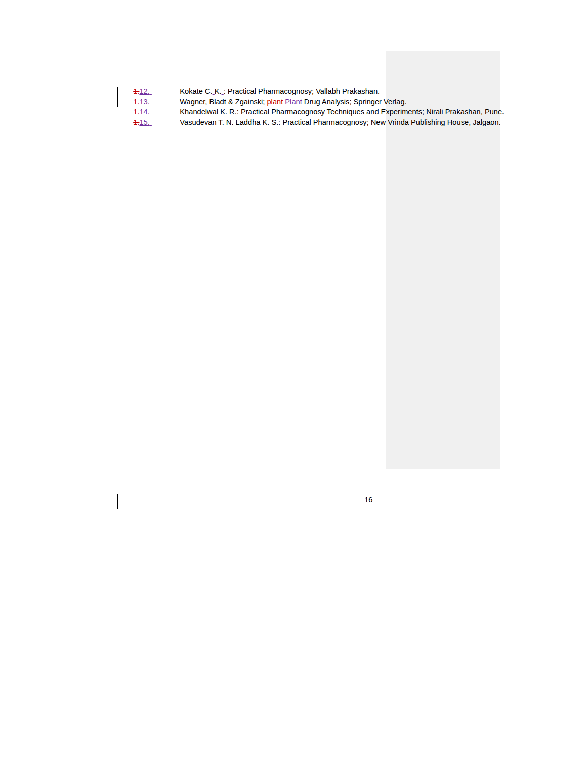1. 12. Kokate C. K. : Practical Pharmacognosy; Vallabh Prakashan.
1. 13. Wagner, Bladt & Zgainski; plant Plant Drug Analysis; Springer Verlag.
1. 14. Khandelwal K. R.: Practical Pharmacognosy Techniques and Experiments; Nirali Prakashan, Pune.
1. 15. Vasudevan T. N. Laddha K. S.: Practical Pharmacognosy; New Vrinda Publishing House, Jalgaon.
16